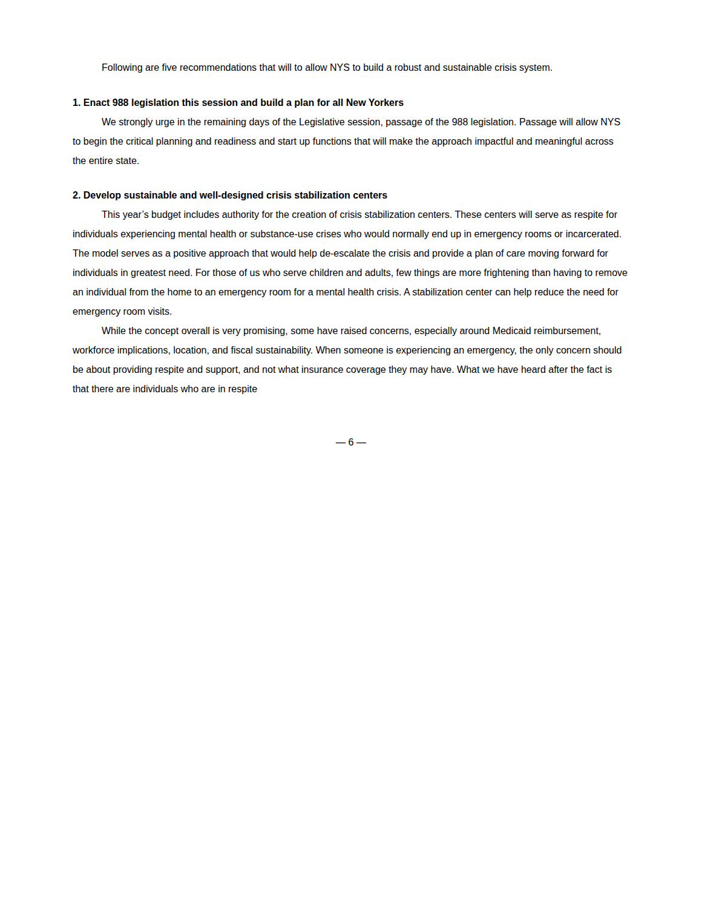Following are five recommendations that will to allow NYS to build a robust and sustainable crisis system.
1. Enact 988 legislation this session and build a plan for all New Yorkers
We strongly urge in the remaining days of the Legislative session, passage of the 988 legislation. Passage will allow NYS to begin the critical planning and readiness and start up functions that will make the approach impactful and meaningful across the entire state.
2. Develop sustainable and well-designed crisis stabilization centers
This year’s budget includes authority for the creation of crisis stabilization centers. These centers will serve as respite for individuals experiencing mental health or substance-use crises who would normally end up in emergency rooms or incarcerated. The model serves as a positive approach that would help de-escalate the crisis and provide a plan of care moving forward for individuals in greatest need. For those of us who serve children and adults, few things are more frightening than having to remove an individual from the home to an emergency room for a mental health crisis. A stabilization center can help reduce the need for emergency room visits.
While the concept overall is very promising, some have raised concerns, especially around Medicaid reimbursement, workforce implications, location, and fiscal sustainability. When someone is experiencing an emergency, the only concern should be about providing respite and support, and not what insurance coverage they may have. What we have heard after the fact is that there are individuals who are in respite
— 6 —